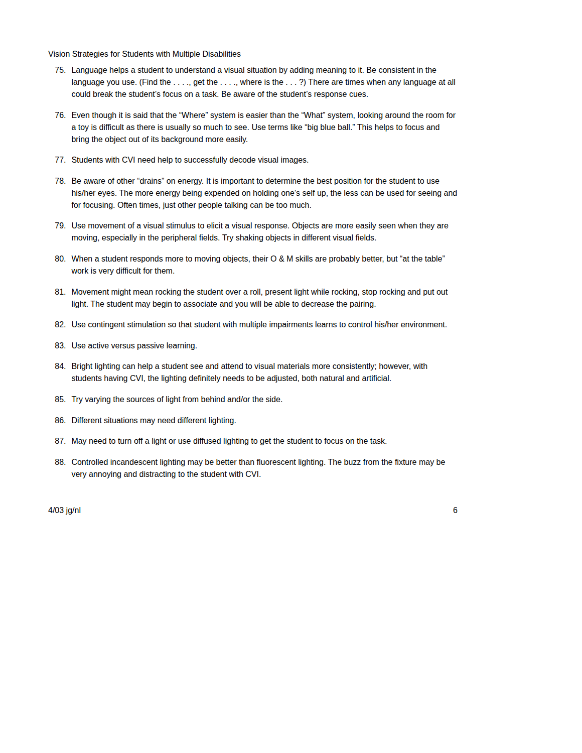Vision Strategies for Students with Multiple Disabilities
Language helps a student to understand a visual situation by adding meaning to it. Be consistent in the language you use. (Find the . . . ., get the . . . ., where is the . . . ?) There are times when any language at all could break the student’s focus on a task. Be aware of the student’s response cues.
Even though it is said that the “Where” system is easier than the “What” system, looking around the room for a toy is difficult as there is usually so much to see. Use terms like “big blue ball.” This helps to focus and bring the object out of its background more easily.
Students with CVI need help to successfully decode visual images.
Be aware of other “drains” on energy. It is important to determine the best position for the student to use his/her eyes. The more energy being expended on holding one’s self up, the less can be used for seeing and for focusing. Often times, just other people talking can be too much.
Use movement of a visual stimulus to elicit a visual response. Objects are more easily seen when they are moving, especially in the peripheral fields. Try shaking objects in different visual fields.
When a student responds more to moving objects, their O & M skills are probably better, but “at the table” work is very difficult for them.
Movement might mean rocking the student over a roll, present light while rocking, stop rocking and put out light. The student may begin to associate and you will be able to decrease the pairing.
Use contingent stimulation so that student with multiple impairments learns to control his/her environment.
Use active versus passive learning.
Bright lighting can help a student see and attend to visual materials more consistently; however, with students having CVI, the lighting definitely needs to be adjusted, both natural and artificial.
Try varying the sources of light from behind and/or the side.
Different situations may need different lighting.
May need to turn off a light or use diffused lighting to get the student to focus on the task.
Controlled incandescent lighting may be better than fluorescent lighting. The buzz from the fixture may be very annoying and distracting to the student with CVI.
4/03 jg/nl 6